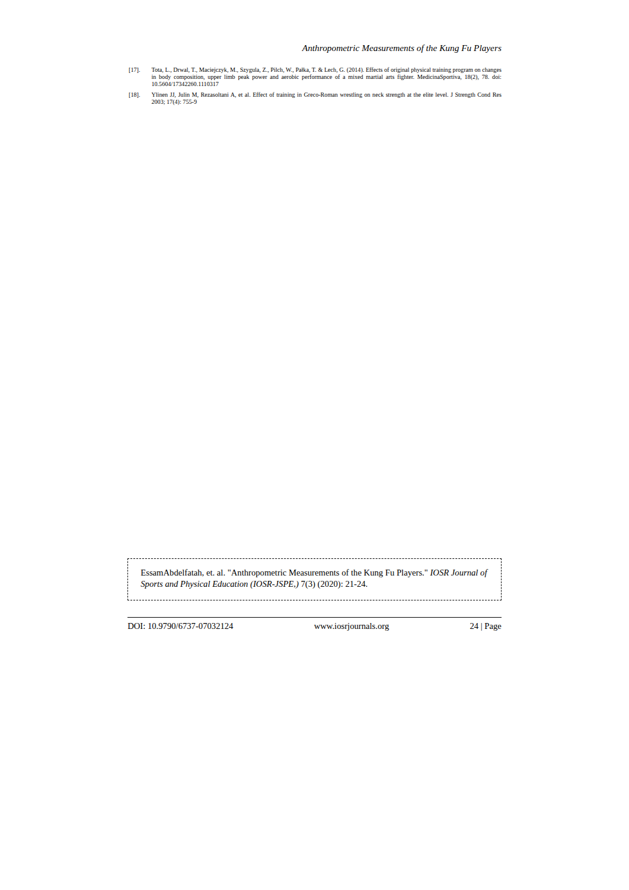Anthropometric Measurements of the Kung Fu Players
[17].
Tota, L., Drwal, T., Maciejczyk, M., Szygula, Z., Pilch, W., Pałka, T. & Lech, G. (2014). Effects of original physical training program on changes in body composition, upper limb peak power and aerobic performance of a mixed martial arts fighter. MedicinaSportiva, 18(2), 78. doi: 10.5604/17342260.1110317
[18].
Ylinen JJ, Julin M, Rezasoltani A, et al. Effect of training in Greco-Roman wrestling on neck strength at the elite level. J Strength Cond Res 2003; 17(4): 755-9
EssamAbdelfatah, et. al. "Anthropometric Measurements of the Kung Fu Players." IOSR Journal of Sports and Physical Education (IOSR-JSPE,) 7(3) (2020): 21-24.
DOI: 10.9790/6737-07032124
www.iosrjournals.org
24 | Page